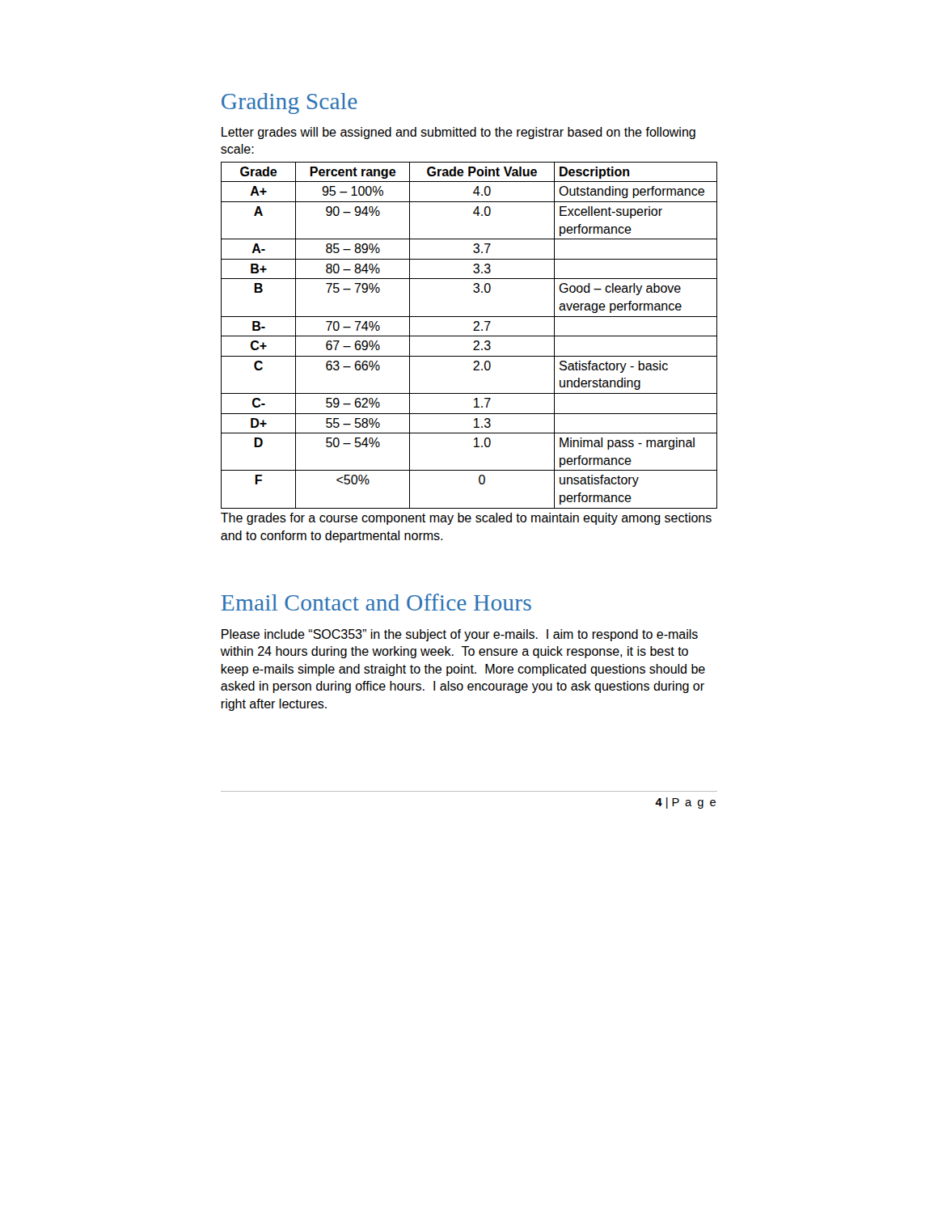Grading Scale
Letter grades will be assigned and submitted to the registrar based on the following scale:
| Grade | Percent range | Grade Point Value | Description |
| --- | --- | --- | --- |
| A+ | 95 – 100% | 4.0 | Outstanding performance |
| A | 90 – 94% | 4.0 | Excellent-superior performance |
| A- | 85 – 89% | 3.7 | |
| B+ | 80 – 84% | 3.3 | |
| B | 75 – 79% | 3.0 | Good – clearly above average performance |
| B- | 70 – 74% | 2.7 | |
| C+ | 67 – 69% | 2.3 | |
| C | 63 – 66% | 2.0 | Satisfactory - basic understanding |
| C- | 59 – 62% | 1.7 | |
| D+ | 55 – 58% | 1.3 | |
| D | 50 – 54% | 1.0 | Minimal pass - marginal performance |
| F | <50% | 0 | unsatisfactory performance |
The grades for a course component may be scaled to maintain equity among sections and to conform to departmental norms.
Email Contact and Office Hours
Please include “SOC353” in the subject of your e-mails. I aim to respond to e-mails within 24 hours during the working week. To ensure a quick response, it is best to keep e-mails simple and straight to the point. More complicated questions should be asked in person during office hours. I also encourage you to ask questions during or right after lectures.
4 | P a g e